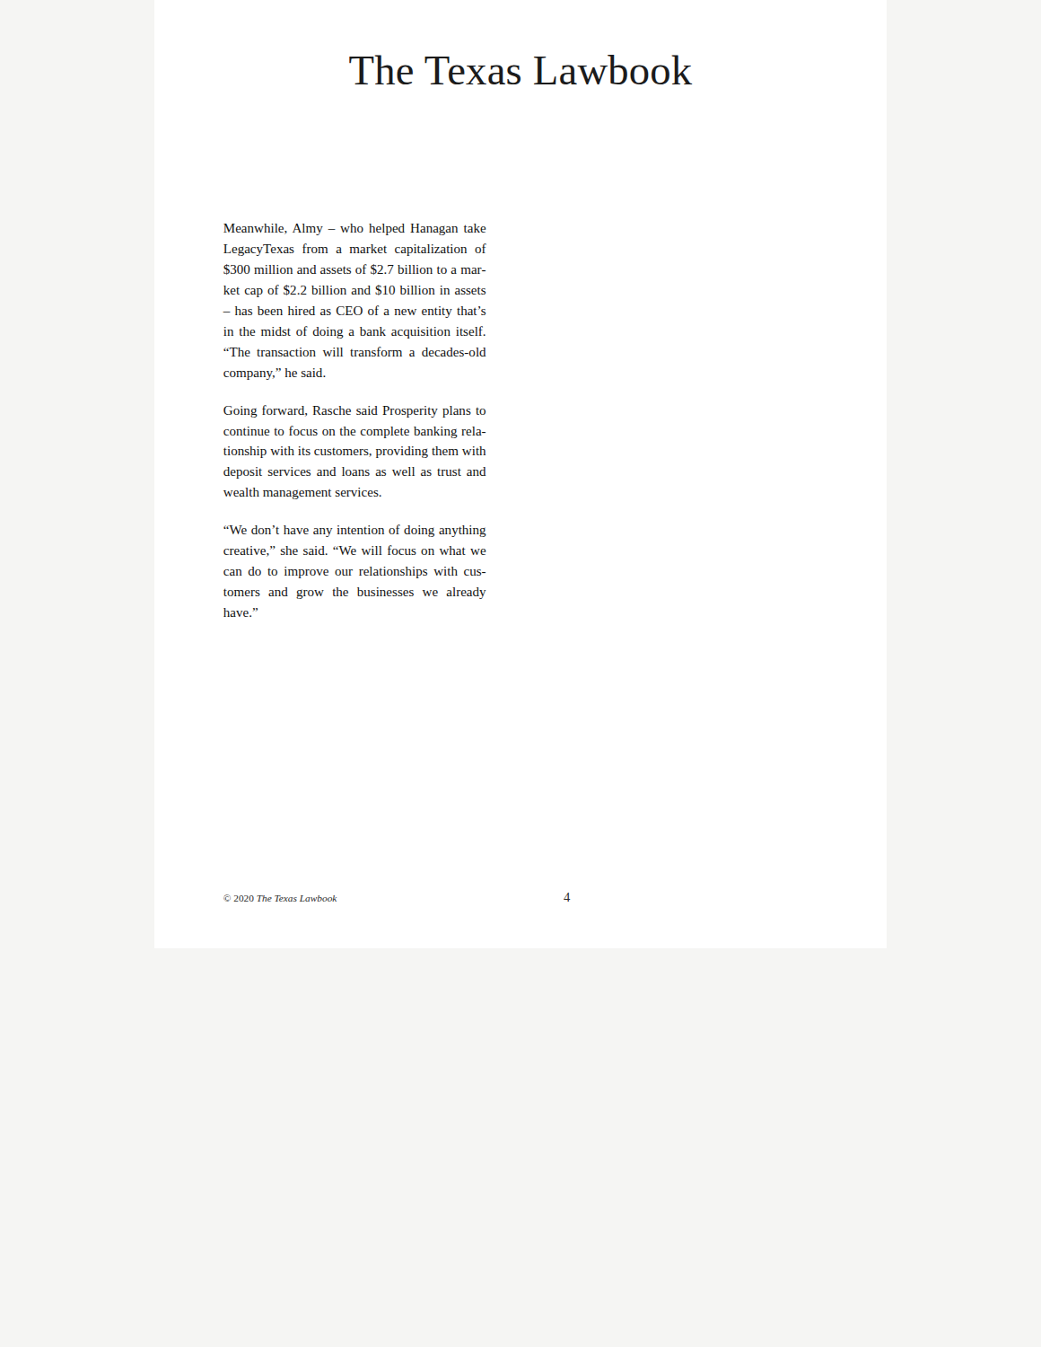The Texas Lawbook
Meanwhile, Almy – who helped Hanagan take LegacyTexas from a market capitalization of $300 million and assets of $2.7 billion to a market cap of $2.2 billion and $10 billion in assets – has been hired as CEO of a new entity that’s in the midst of doing a bank acquisition itself. “The transaction will transform a decades-old company,” he said.
Going forward, Rasche said Prosperity plans to continue to focus on the complete banking relationship with its customers, providing them with deposit services and loans as well as trust and wealth management services.
“We don’t have any intention of doing anything creative,” she said. “We will focus on what we can do to improve our relationships with customers and grow the businesses we already have.”
© 2020 The Texas Lawbook
4